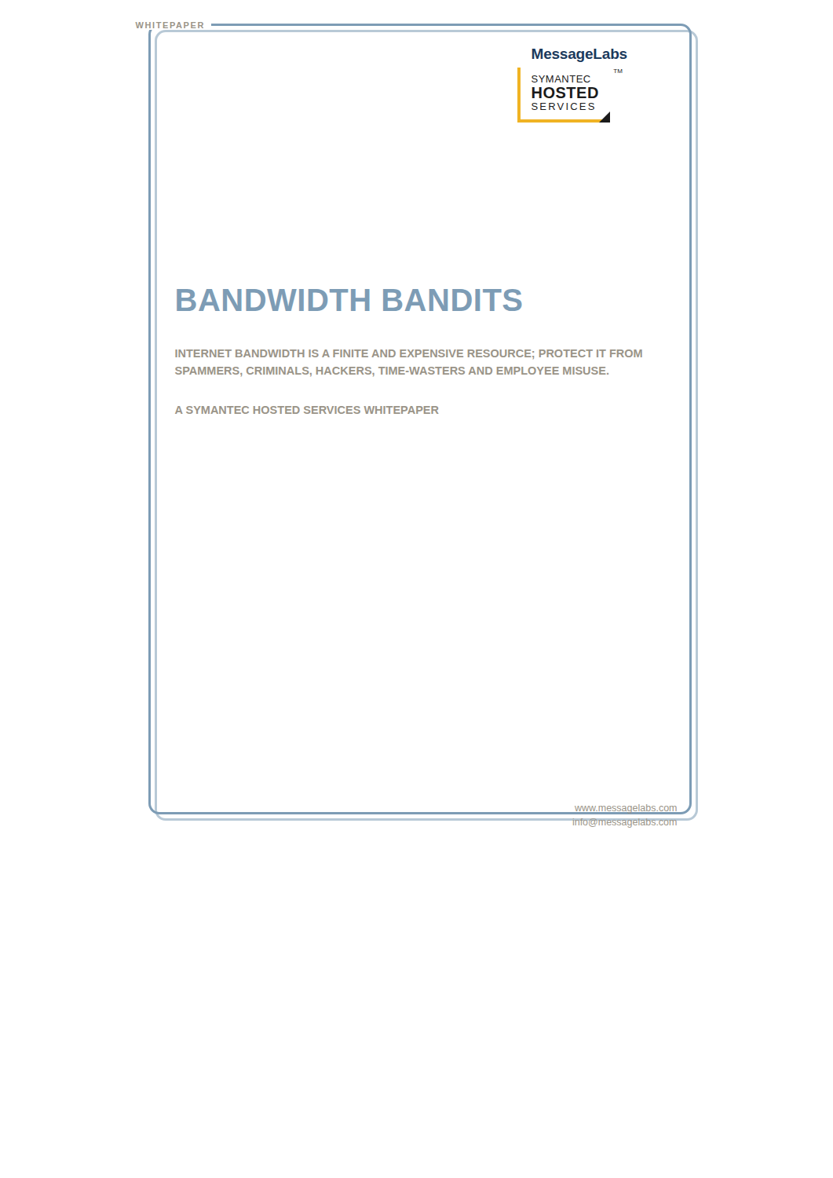Whitepaper
MessageLabs
SYMANTEC HOSTED SERVICES
TM
Bandwidth Bandits
Internet bandwidth is a finite and expensive resource; protect it from spammers, criminals, hackers, time-wasters and employee misuse.
A Symantec Hosted Services Whitepaper
www.messagelabs.com
info@messagelabs.com